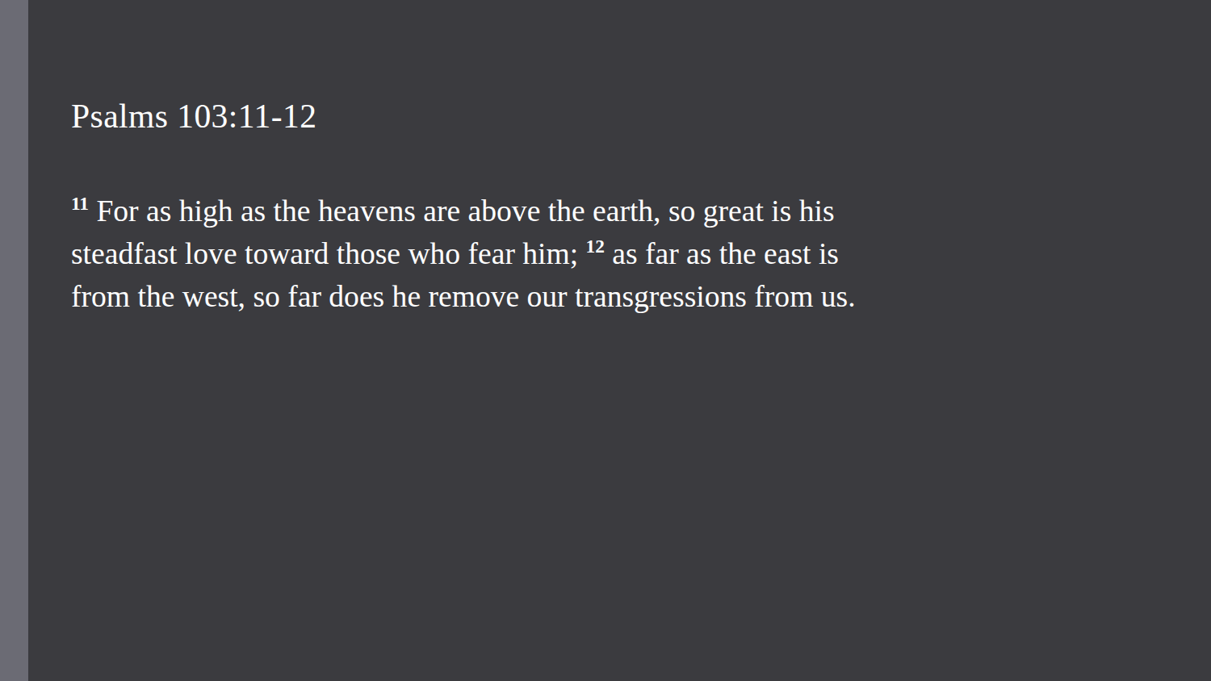Psalms 103:11-12
11 For as high as the heavens are above the earth, so great is his steadfast love toward those who fear him; 12 as far as the east is from the west, so far does he remove our transgressions from us.